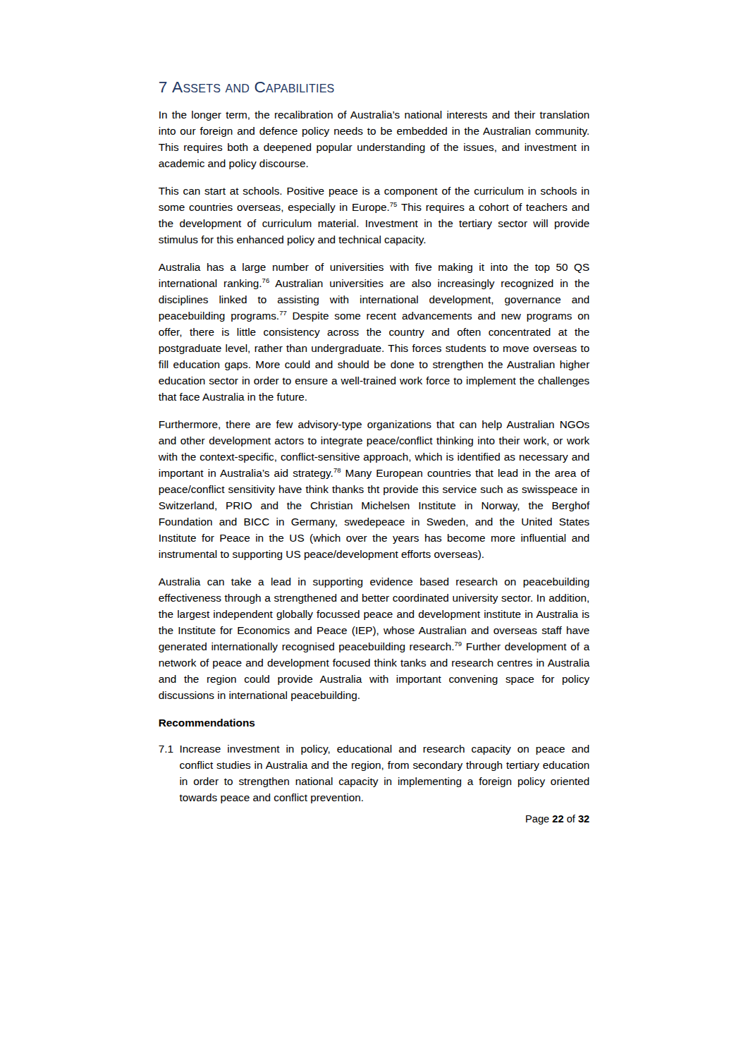7 Assets and Capabilities
In the longer term, the recalibration of Australia’s national interests and their translation into our foreign and defence policy needs to be embedded in the Australian community. This requires both a deepened popular understanding of the issues, and investment in academic and policy discourse.
This can start at schools. Positive peace is a component of the curriculum in schools in some countries overseas, especially in Europe.75 This requires a cohort of teachers and the development of curriculum material. Investment in the tertiary sector will provide stimulus for this enhanced policy and technical capacity.
Australia has a large number of universities with five making it into the top 50 QS international ranking.76 Australian universities are also increasingly recognized in the disciplines linked to assisting with international development, governance and peacebuilding programs.77 Despite some recent advancements and new programs on offer, there is little consistency across the country and often concentrated at the postgraduate level, rather than undergraduate. This forces students to move overseas to fill education gaps. More could and should be done to strengthen the Australian higher education sector in order to ensure a well-trained work force to implement the challenges that face Australia in the future.
Furthermore, there are few advisory-type organizations that can help Australian NGOs and other development actors to integrate peace/conflict thinking into their work, or work with the context-specific, conflict-sensitive approach, which is identified as necessary and important in Australia’s aid strategy.78 Many European countries that lead in the area of peace/conflict sensitivity have think thanks tht provide this service such as swisspeace in Switzerland, PRIO and the Christian Michelsen Institute in Norway, the Berghof Foundation and BICC in Germany, swedepeace in Sweden, and the United States Institute for Peace in the US (which over the years has become more influential and instrumental to supporting US peace/development efforts overseas).
Australia can take a lead in supporting evidence based research on peacebuilding effectiveness through a strengthened and better coordinated university sector. In addition, the largest independent globally focussed peace and development institute in Australia is the Institute for Economics and Peace (IEP), whose Australian and overseas staff have generated internationally recognised peacebuilding research.79 Further development of a network of peace and development focused think tanks and research centres in Australia and the region could provide Australia with important convening space for policy discussions in international peacebuilding.
Recommendations
7.1 Increase investment in policy, educational and research capacity on peace and conflict studies in Australia and the region, from secondary through tertiary education in order to strengthen national capacity in implementing a foreign policy oriented towards peace and conflict prevention.
Page 22 of 32